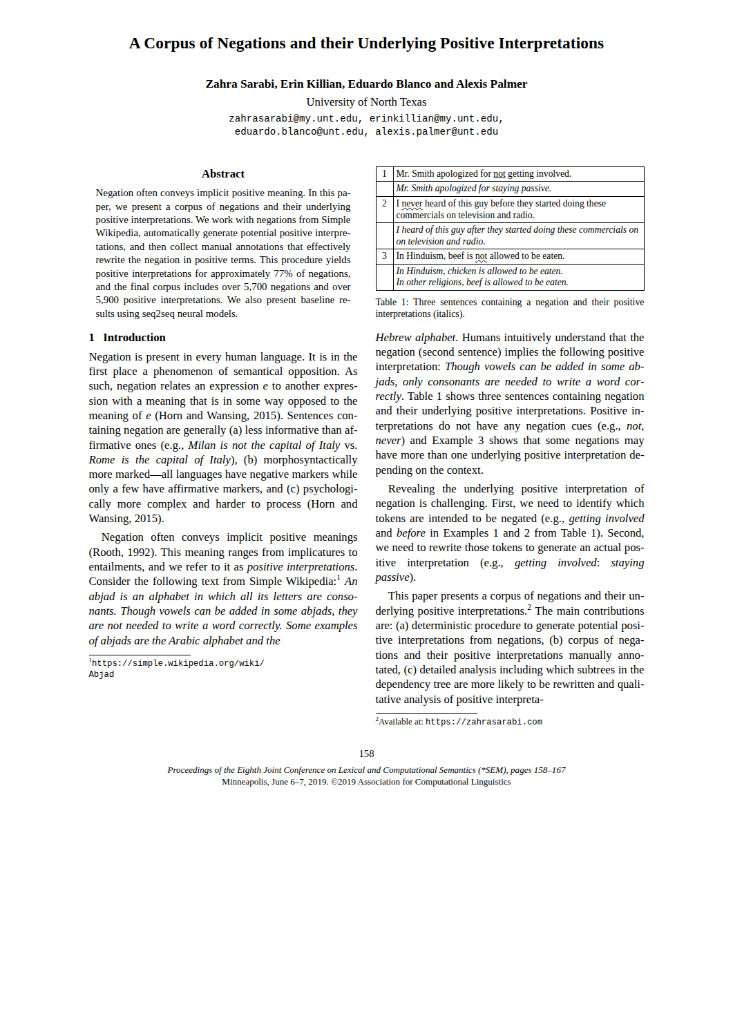A Corpus of Negations and their Underlying Positive Interpretations
Zahra Sarabi, Erin Killian, Eduardo Blanco and Alexis Palmer
University of North Texas
zahrasarabi@my.unt.edu, erinkillian@my.unt.edu,
eduardo.blanco@unt.edu, alexis.palmer@unt.edu
Abstract
Negation often conveys implicit positive meaning. In this paper, we present a corpus of negations and their underlying positive interpretations. We work with negations from Simple Wikipedia, automatically generate potential positive interpretations, and then collect manual annotations that effectively rewrite the negation in positive terms. This procedure yields positive interpretations for approximately 77% of negations, and the final corpus includes over 5,700 negations and over 5,900 positive interpretations. We also present baseline results using seq2seq neural models.
1 Introduction
Negation is present in every human language. It is in the first place a phenomenon of semantical opposition. As such, negation relates an expression e to another expression with a meaning that is in some way opposed to the meaning of e (Horn and Wansing, 2015). Sentences containing negation are generally (a) less informative than affirmative ones (e.g., Milan is not the capital of Italy vs. Rome is the capital of Italy), (b) morphosyntactically more marked—all languages have negative markers while only a few have affirmative markers, and (c) psychologically more complex and harder to process (Horn and Wansing, 2015).
Negation often conveys implicit positive meanings (Rooth, 1992). This meaning ranges from implicatures to entailments, and we refer to it as positive interpretations. Consider the following text from Simple Wikipedia:1 An abjad is an alphabet in which all its letters are consonants. Though vowels can be added in some abjads, they are not needed to write a word correctly. Some examples of abjads are the Arabic alphabet and the
1https://simple.wikipedia.org/wiki/
Abjad
| 1 | Mr. Smith apologized for not getting involved. |
| | Mr. Smith apologized for staying passive. |
| 2 | I never heard of this guy before they started doing these commercials on television and radio. |
| | I heard of this guy after they started doing these commercials on on television and radio. |
| 3 | In Hinduism, beef is not allowed to be eaten. |
| | In Hinduism, chicken is allowed to be eaten. In other religions, beef is allowed to be eaten. |
Table 1: Three sentences containing a negation and their positive interpretations (italics).
Hebrew alphabet. Humans intuitively understand that the negation (second sentence) implies the following positive interpretation: Though vowels can be added in some abjads, only consonants are needed to write a word correctly. Table 1 shows three sentences containing negation and their underlying positive interpretations. Positive interpretations do not have any negation cues (e.g., not, never) and Example 3 shows that some negations may have more than one underlying positive interpretation depending on the context.
Revealing the underlying positive interpretation of negation is challenging. First, we need to identify which tokens are intended to be negated (e.g., getting involved and before in Examples 1 and 2 from Table 1). Second, we need to rewrite those tokens to generate an actual positive interpretation (e.g., getting involved: staying passive).
This paper presents a corpus of negations and their underlying positive interpretations.2 The main contributions are: (a) deterministic procedure to generate potential positive interpretations from negations, (b) corpus of negations and their positive interpretations manually annotated, (c) detailed analysis including which subtrees in the dependency tree are more likely to be rewritten and qualitative analysis of positive interpreta-
2Available at: https://zahrasarabi.com
158
Proceedings of the Eighth Joint Conference on Lexical and Computational Semantics (*SEM), pages 158–167
Minneapolis, June 6–7, 2019. ©2019 Association for Computational Linguistics